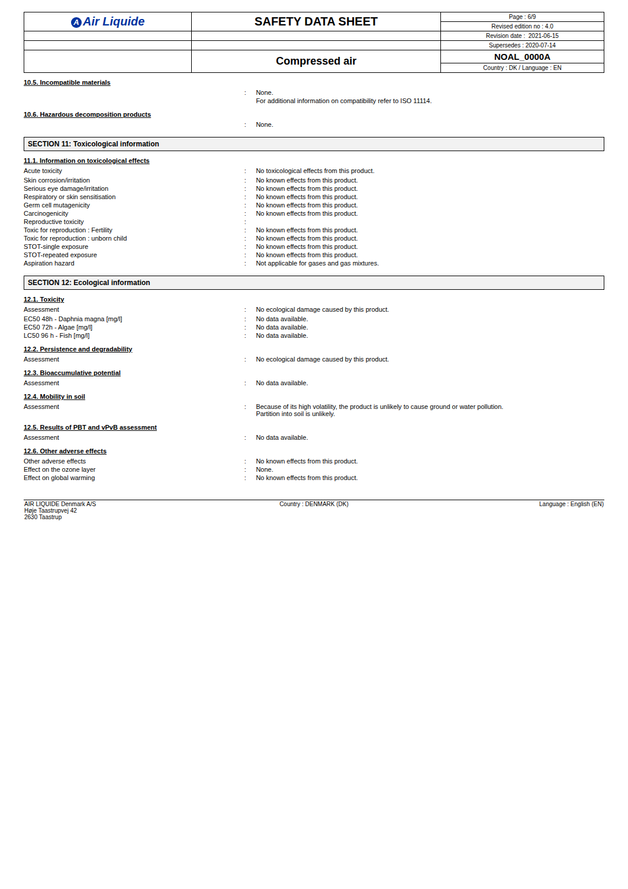| A Air Liquide | SAFETY DATA SHEET | Page : 6/9 |
| Revised edition no : 4.0 |
| | | Revision date : 2021-06-15 |
| | | Supersedes : 2020-07-14 |
| | Compressed air | NOAL_0000A |
| Country : DK / Language : EN |
10.5. Incompatible materials
| | : | None. |
| | | For additional information on compatibility refer to ISO 11114. |
10.6. Hazardous decomposition products
| | : | None. |
SECTION 11: Toxicological information
11.1. Information on toxicological effects
| Acute toxicity | : | No toxicological effects from this product. |
| Skin corrosion/irritation | : | No known effects from this product. |
| Serious eye damage/irritation | : | No known effects from this product. |
| Respiratory or skin sensitisation | : | No known effects from this product. |
| Germ cell mutagenicity | : | No known effects from this product. |
| Carcinogenicity | : | No known effects from this product. |
| Reproductive toxicity | : | |
| Toxic for reproduction : Fertility | : | No known effects from this product. |
| Toxic for reproduction : unborn child | : | No known effects from this product. |
| STOT-single exposure | : | No known effects from this product. |
| STOT-repeated exposure | : | No known effects from this product. |
| Aspiration hazard | : | Not applicable for gases and gas mixtures. |
SECTION 12: Ecological information
12.1. Toxicity
| Assessment | : | No ecological damage caused by this product. |
| EC50 48h - Daphnia magna [mg/l] | : | No data available. |
| EC50 72h - Algae [mg/l] | : | No data available. |
| LC50 96 h - Fish [mg/l] | : | No data available. |
12.2. Persistence and degradability
| Assessment | : | No ecological damage caused by this product. |
12.3. Bioaccumulative potential
| Assessment | : | No data available. |
12.4. Mobility in soil
| Assessment | : | Because of its high volatility, the product is unlikely to cause ground or water pollution. Partition into soil is unlikely. |
12.5. Results of PBT and vPvB assessment
| Assessment | : | No data available. |
12.6. Other adverse effects
| Other adverse effects | : | No known effects from this product. |
| Effect on the ozone layer | : | None. |
| Effect on global warming | : | No known effects from this product. |
| AIR LIQUIDE Denmark A/S Høje Taastrupvej 42 2630 Taastrup | Country : DENMARK (DK) | Language : English (EN) |